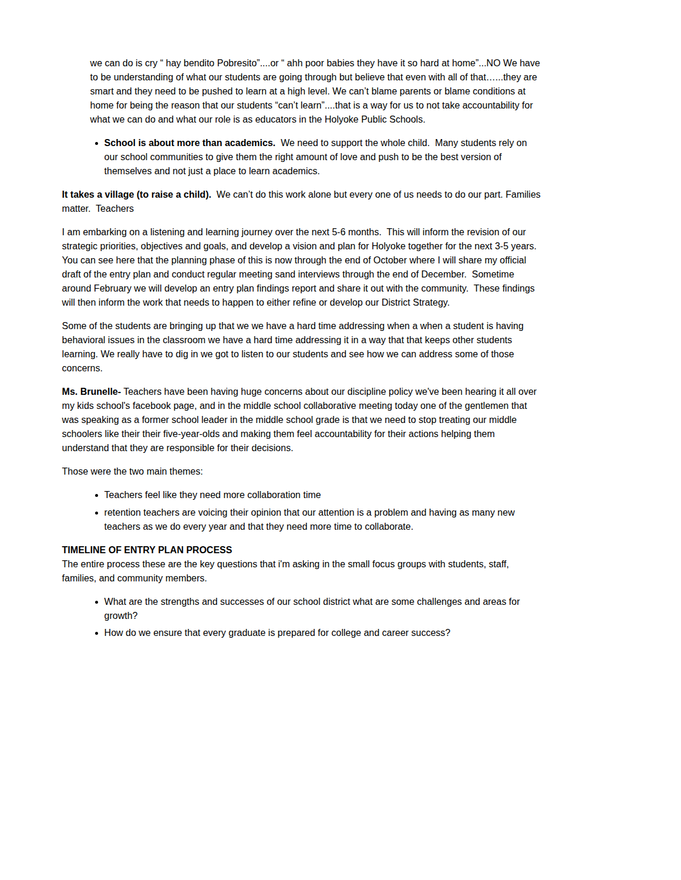we can do is cry “ hay bendito Pobresito”....or “ ahh poor babies they have it so hard at home”...NO We have to be understanding of what our students are going through but believe that even with all of that…...they are smart and they need to be pushed to learn at a high level. We can’t blame parents or blame conditions at home for being the reason that our students “can’t learn”....that is a way for us to not take accountability for what we can do and what our role is as educators in the Holyoke Public Schools.
School is about more than academics. We need to support the whole child. Many students rely on our school communities to give them the right amount of love and push to be the best version of themselves and not just a place to learn academics.
It takes a village (to raise a child). We can’t do this work alone but every one of us needs to do our part. Families matter. Teachers
I am embarking on a listening and learning journey over the next 5-6 months. This will inform the revision of our strategic priorities, objectives and goals, and develop a vision and plan for Holyoke together for the next 3-5 years. You can see here that the planning phase of this is now through the end of October where I will share my official draft of the entry plan and conduct regular meeting sand interviews through the end of December. Sometime around February we will develop an entry plan findings report and share it out with the community. These findings will then inform the work that needs to happen to either refine or develop our District Strategy.
Some of the students are bringing up that we we have a hard time addressing when a when a student is having behavioral issues in the classroom we have a hard time addressing it in a way that that keeps other students learning. We really have to dig in we got to listen to our students and see how we can address some of those concerns.
Ms. Brunelle- Teachers have been having huge concerns about our discipline policy we've been hearing it all over my kids school's facebook page, and in the middle school collaborative meeting today one of the gentlemen that was speaking as a former school leader in the middle school grade is that we need to stop treating our middle schoolers like their their five-year-olds and making them feel accountability for their actions helping them understand that they are responsible for their decisions.
Those were the two main themes:
Teachers feel like they need more collaboration time
retention teachers are voicing their opinion that our attention is a problem and having as many new teachers as we do every year and that they need more time to collaborate.
TIMELINE OF ENTRY PLAN PROCESS
The entire process these are the key questions that i'm asking in the small focus groups with students, staff, families, and community members.
What are the strengths and successes of our school district what are some challenges and areas for growth?
How do we ensure that every graduate is prepared for college and career success?